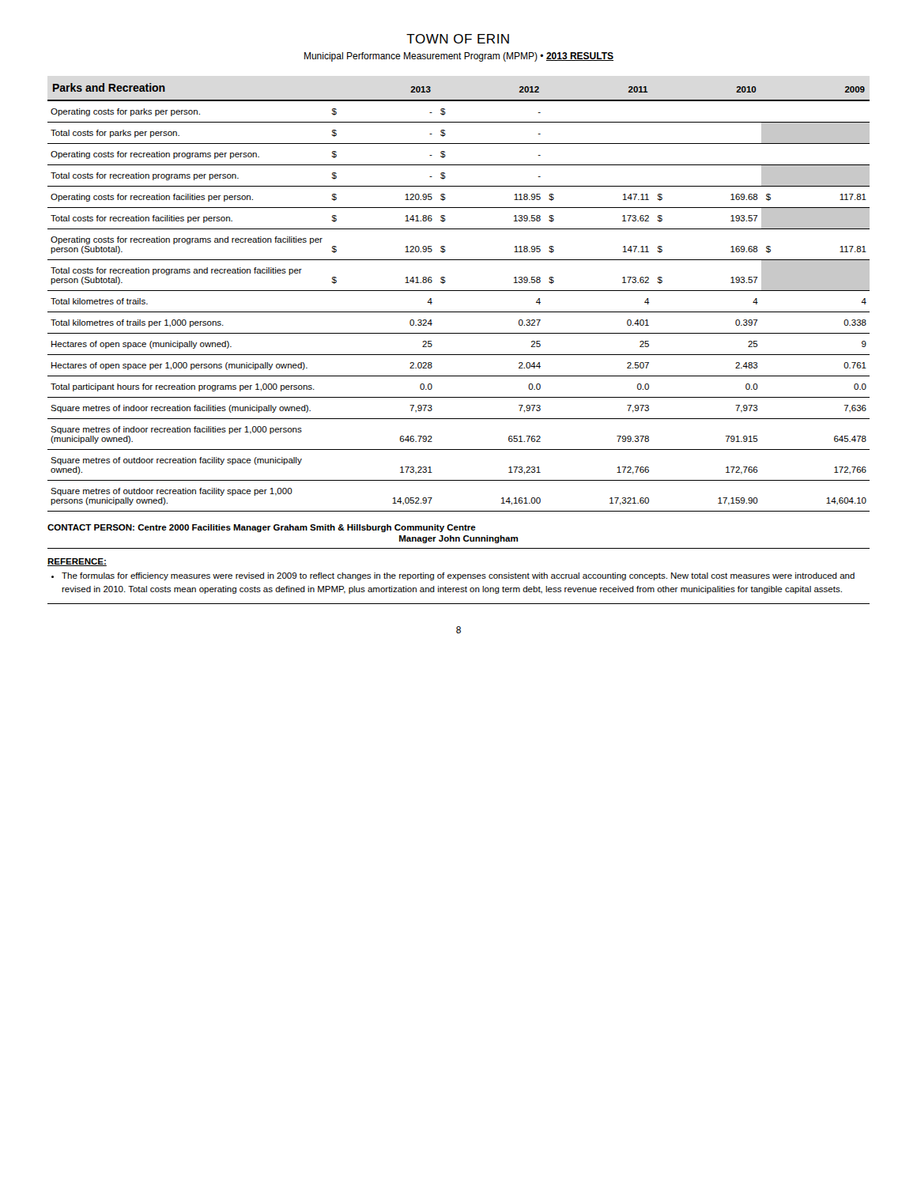TOWN OF ERIN
Municipal Performance Measurement Program (MPMP) • 2013 RESULTS
| Parks and Recreation | 2013 | 2012 | 2011 | 2010 | 2009 |
| --- | --- | --- | --- | --- | --- |
| Operating costs for parks per person. | $ - | $ - | | | |
| Total costs for parks per person. | $ - | $ - | | | |
| Operating costs for recreation programs per person. | $ - | $ - | | | |
| Total costs for recreation programs per person. | $ - | $ - | | | |
| Operating costs for recreation facilities per person. | $ 120.95 | $ 118.95 | $ 147.11 | $ 169.68 | $ 117.81 |
| Total costs for recreation facilities per person. | $ 141.86 | $ 139.58 | $ 173.62 | $ 193.57 | |
| Operating costs for recreation programs and recreation facilities per person (Subtotal). | $ 120.95 | $ 118.95 | $ 147.11 | $ 169.68 | $ 117.81 |
| Total costs for recreation programs and recreation facilities per person (Subtotal). | $ 141.86 | $ 139.58 | $ 173.62 | $ 193.57 | |
| Total kilometres of trails. | 4 | 4 | 4 | 4 | 4 |
| Total kilometres of trails per 1,000 persons. | 0.324 | 0.327 | 0.401 | 0.397 | 0.338 |
| Hectares of open space (municipally owned). | 25 | 25 | 25 | 25 | 9 |
| Hectares of open space per 1,000 persons (municipally owned). | 2.028 | 2.044 | 2.507 | 2.483 | 0.761 |
| Total participant hours for recreation programs per 1,000 persons. | 0.0 | 0.0 | 0.0 | 0.0 | 0.0 |
| Square metres of indoor recreation facilities (municipally owned). | 7,973 | 7,973 | 7,973 | 7,973 | 7,636 |
| Square metres of indoor recreation facilities per 1,000 persons (municipally owned). | 646.792 | 651.762 | 799.378 | 791.915 | 645.478 |
| Square metres of outdoor recreation facility space (municipally owned). | 173,231 | 173,231 | 172,766 | 172,766 | 172,766 |
| Square metres of outdoor recreation facility space per 1,000 persons (municipally owned). | 14,052.97 | 14,161.00 | 17,321.60 | 17,159.90 | 14,604.10 |
CONTACT PERSON: Centre 2000 Facilities Manager Graham Smith & Hillsburgh Community Centre
Manager John Cunningham
REFERENCE:
The formulas for efficiency measures were revised in 2009 to reflect changes in the reporting of expenses consistent with accrual accounting concepts. New total cost measures were introduced and revised in 2010. Total costs mean operating costs as defined in MPMP, plus amortization and interest on long term debt, less revenue received from other municipalities for tangible capital assets.
8